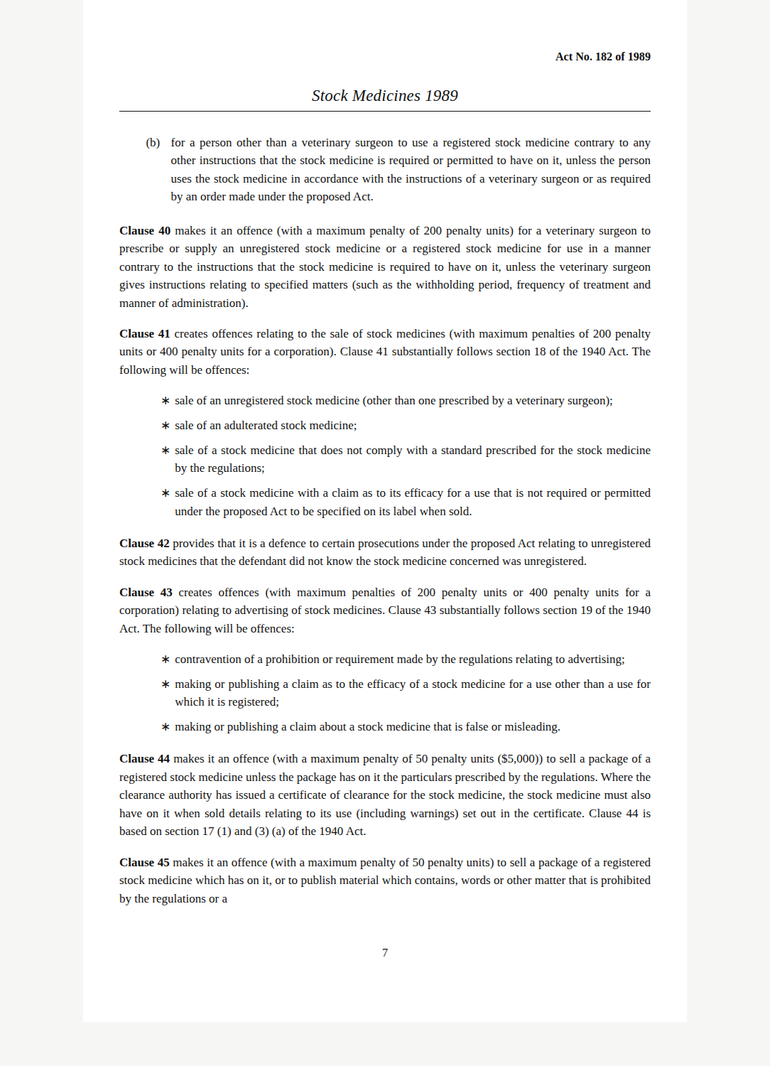Act No. 182 of 1989
Stock Medicines 1989
(b) for a person other than a veterinary surgeon to use a registered stock medicine contrary to any other instructions that the stock medicine is required or permitted to have on it, unless the person uses the stock medicine in accordance with the instructions of a veterinary surgeon or as required by an order made under the proposed Act.
Clause 40 makes it an offence (with a maximum penalty of 200 penalty units) for a veterinary surgeon to prescribe or supply an unregistered stock medicine or a registered stock medicine for use in a manner contrary to the instructions that the stock medicine is required to have on it, unless the veterinary surgeon gives instructions relating to specified matters (such as the withholding period, frequency of treatment and manner of administration).
Clause 41 creates offences relating to the sale of stock medicines (with maximum penalties of 200 penalty units or 400 penalty units for a corporation). Clause 41 substantially follows section 18 of the 1940 Act. The following will be offences:
sale of an unregistered stock medicine (other than one prescribed by a veterinary surgeon);
sale of an adulterated stock medicine;
sale of a stock medicine that does not comply with a standard prescribed for the stock medicine by the regulations;
sale of a stock medicine with a claim as to its efficacy for a use that is not required or permitted under the proposed Act to be specified on its label when sold.
Clause 42 provides that it is a defence to certain prosecutions under the proposed Act relating to unregistered stock medicines that the defendant did not know the stock medicine concerned was unregistered.
Clause 43 creates offences (with maximum penalties of 200 penalty units or 400 penalty units for a corporation) relating to advertising of stock medicines. Clause 43 substantially follows section 19 of the 1940 Act. The following will be offences:
contravention of a prohibition or requirement made by the regulations relating to advertising;
making or publishing a claim as to the efficacy of a stock medicine for a use other than a use for which it is registered;
making or publishing a claim about a stock medicine that is false or misleading.
Clause 44 makes it an offence (with a maximum penalty of 50 penalty units ($5,000)) to sell a package of a registered stock medicine unless the package has on it the particulars prescribed by the regulations. Where the clearance authority has issued a certificate of clearance for the stock medicine, the stock medicine must also have on it when sold details relating to its use (including warnings) set out in the certificate. Clause 44 is based on section 17 (1) and (3) (a) of the 1940 Act.
Clause 45 makes it an offence (with a maximum penalty of 50 penalty units) to sell a package of a registered stock medicine which has on it, or to publish material which contains, words or other matter that is prohibited by the regulations or a
7